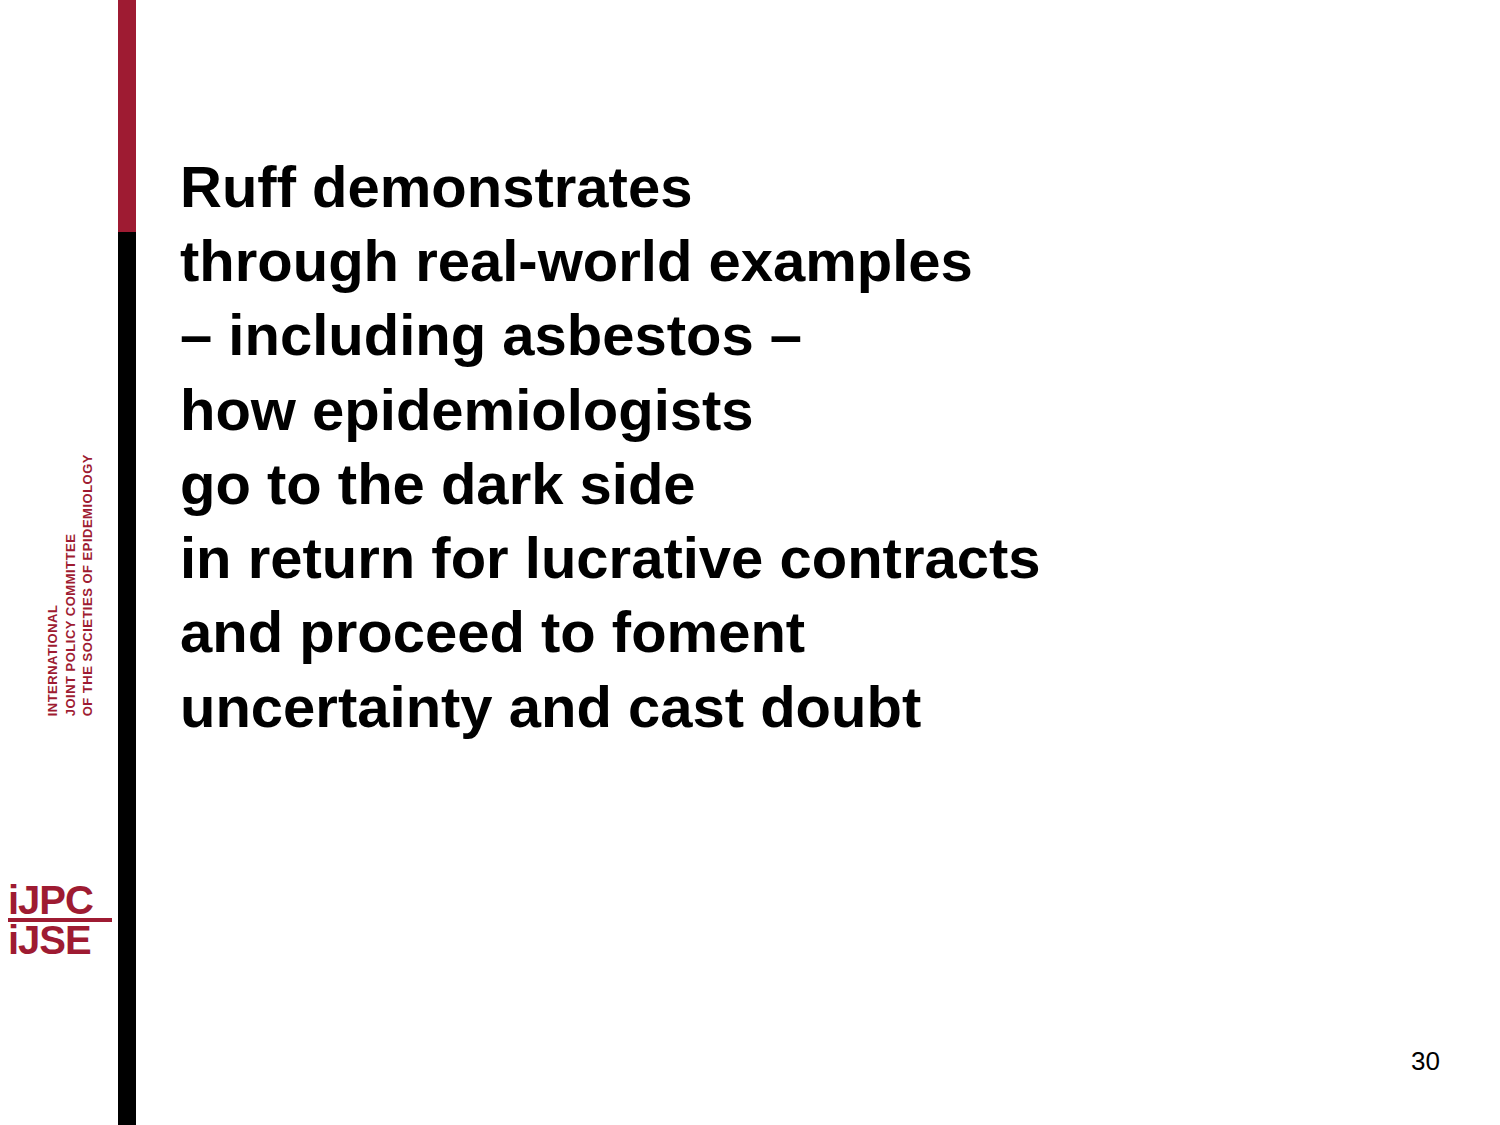INTERNATIONAL
JOINT POLICY COMMITTEE
OF THE SOCIETIES OF EPIDEMIOLOGY
iJPC
iJSE
Ruff demonstrates
through real-world examples
– including asbestos –
how epidemiologists
go to the dark side
in return for lucrative contracts
and proceed to foment
uncertainty and cast doubt
30